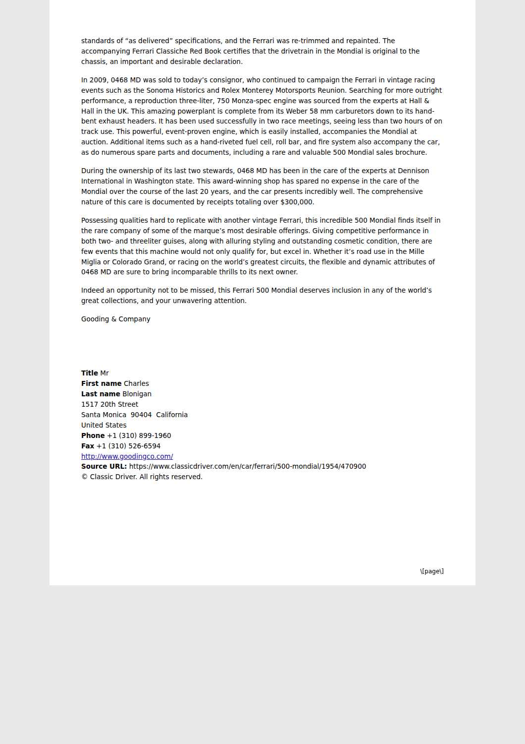standards of “as delivered” specifications, and the Ferrari was re-trimmed and repainted. The accompanying Ferrari Classiche Red Book certifies that the drivetrain in the Mondial is original to the chassis, an important and desirable declaration.
In 2009, 0468 MD was sold to today’s consignor, who continued to campaign the Ferrari in vintage racing events such as the Sonoma Historics and Rolex Monterey Motorsports Reunion. Searching for more outright performance, a reproduction three-liter, 750 Monza-spec engine was sourced from the experts at Hall & Hall in the UK. This amazing powerplant is complete from its Weber 58 mm carburetors down to its hand-bent exhaust headers. It has been used successfully in two race meetings, seeing less than two hours of on track use. This powerful, event-proven engine, which is easily installed, accompanies the Mondial at auction. Additional items such as a hand-riveted fuel cell, roll bar, and fire system also accompany the car, as do numerous spare parts and documents, including a rare and valuable 500 Mondial sales brochure.
During the ownership of its last two stewards, 0468 MD has been in the care of the experts at Dennison International in Washington state. This award-winning shop has spared no expense in the care of the Mondial over the course of the last 20 years, and the car presents incredibly well. The comprehensive nature of this care is documented by receipts totaling over $300,000.
Possessing qualities hard to replicate with another vintage Ferrari, this incredible 500 Mondial finds itself in the rare company of some of the marque’s most desirable offerings. Giving competitive performance in both two- and threeliter guises, along with alluring styling and outstanding cosmetic condition, there are few events that this machine would not only qualify for, but excel in. Whether it’s road use in the Mille Miglia or Colorado Grand, or racing on the world’s greatest circuits, the flexible and dynamic attributes of 0468 MD are sure to bring incomparable thrills to its next owner.
Indeed an opportunity not to be missed, this Ferrari 500 Mondial deserves inclusion in any of the world’s great collections, and your unwavering attention.
Gooding & Company
Title Mr
First name Charles
Last name Blonigan
1517 20th Street
Santa Monica 90404 California
United States
Phone +1 (310) 899-1960
Fax +1 (310) 526-6594
http://www.goodingco.com/
Source URL: https://www.classicdriver.com/en/car/ferrari/500-mondial/1954/470900
© Classic Driver. All rights reserved.
\[page\]